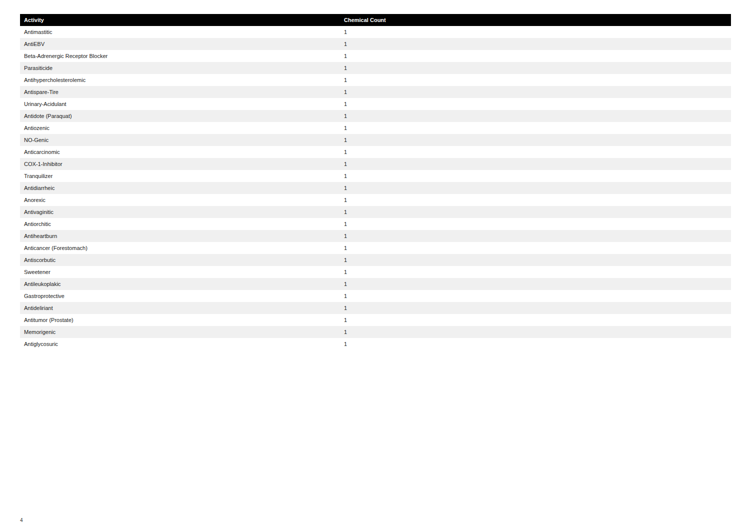| Activity | Chemical Count |
| --- | --- |
| Antimastitic | 1 |
| AntiEBV | 1 |
| Beta-Adrenergic Receptor Blocker | 1 |
| Parasiticide | 1 |
| Antihypercholesterolemic | 1 |
| Antispare-Tire | 1 |
| Urinary-Acidulant | 1 |
| Antidote (Paraquat) | 1 |
| Antiozenic | 1 |
| NO-Genic | 1 |
| Anticarcinomic | 1 |
| COX-1-Inhibitor | 1 |
| Tranquilizer | 1 |
| Antidiarrheic | 1 |
| Anorexic | 1 |
| Antivaginitic | 1 |
| Antiorchitic | 1 |
| Antiheartburn | 1 |
| Anticancer (Forestomach) | 1 |
| Antiscorbutic | 1 |
| Sweetener | 1 |
| Antileukoplakic | 1 |
| Gastroprotective | 1 |
| Antideliriant | 1 |
| Antitumor (Prostate) | 1 |
| Memorigenic | 1 |
| Antiglycosuric | 1 |
4